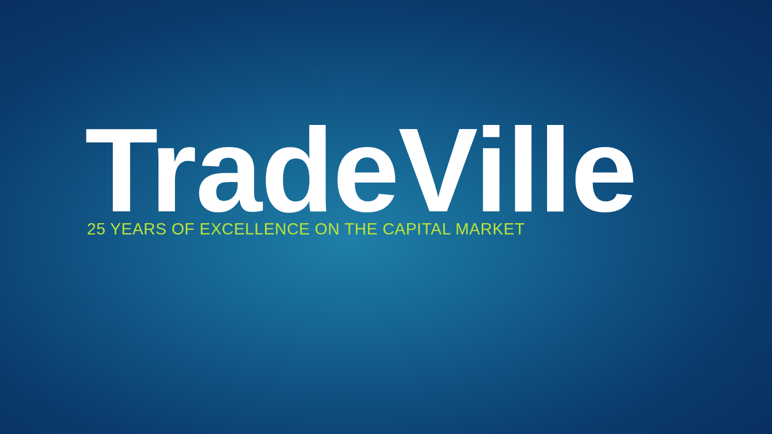TradeVille
25 years of excellence on the capital market